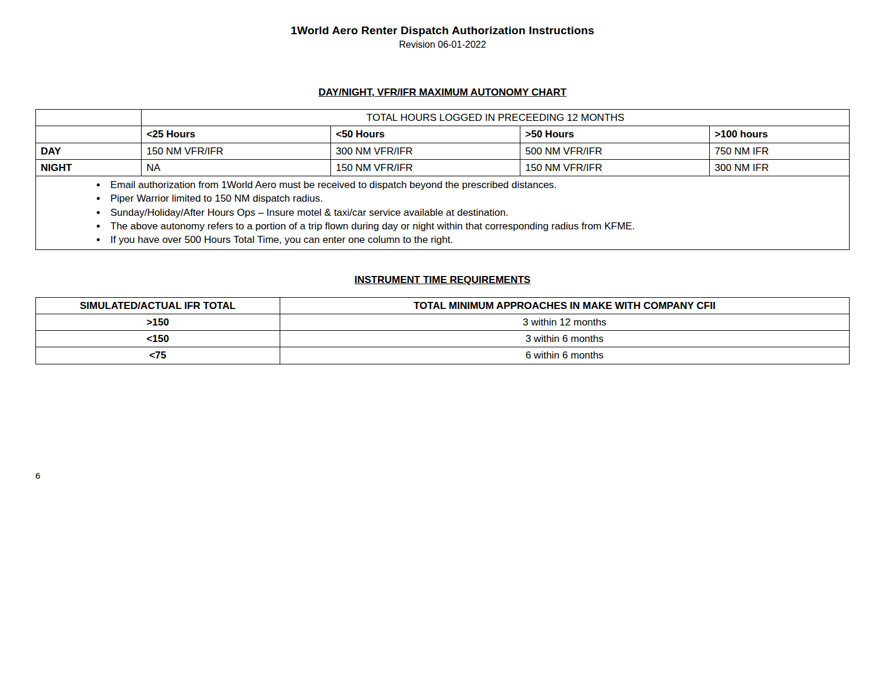1World Aero Renter Dispatch Authorization Instructions
Revision 06-01-2022
DAY/NIGHT, VFR/IFR MAXIMUM AUTONOMY CHART
| | TOTAL HOURS LOGGED IN PRECEEDING 12 MONTHS |
| | < 25 Hours | <50 Hours | > 50 Hours | >100 hours |
| DAY | 150 NM VFR/IFR | 300 NM VFR/IFR | 500 NM VFR/IFR | 750 NM IFR |
| NIGHT | NA | 150 NM VFR/IFR | 150 NM VFR/IFR | 300 NM IFR |
| Email authorization from 1World Aero must be received to dispatch beyond the prescribed distances. Piper Warrior limited to 150 NM dispatch radius. Sunday/Holiday/After Hours Ops – Insure motel & taxi/car service available at destination. The above autonomy refers to a portion of a trip flown during day or night within that corresponding radius from KFME. If you have over 500 Hours Total Time, you can enter one column to the right. |
INSTRUMENT TIME REQUIREMENTS
| SIMULATED/ACTUAL IFR TOTAL | TOTAL MINIMUM APPROACHES IN MAKE WITH COMPANY CFII |
| --- | --- |
| >150 | 3 within 12 months |
| <150 | 3 within 6 months |
| <75 | 6 within 6 months |
6